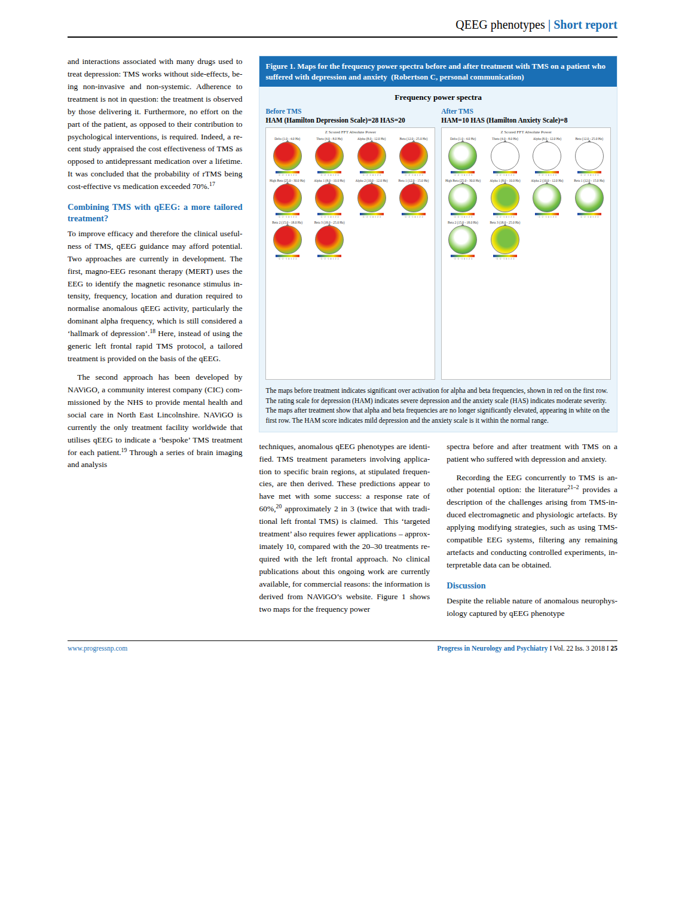QEEG phenotypes | Short report
and interactions associated with many drugs used to treat depression: TMS works without side-effects, being non-invasive and non-systemic. Adherence to treatment is not in question: the treatment is observed by those delivering it. Furthermore, no effort on the part of the patient, as opposed to their contribution to psychological interventions, is required. Indeed, a recent study appraised the cost effectiveness of TMS as opposed to antidepressant medication over a lifetime. It was concluded that the probability of rTMS being cost-effective vs medication exceeded 70%.17
Combining TMS with qEEG: a more tailored treatment?
To improve efficacy and therefore the clinical usefulness of TMS, qEEG guidance may afford potential. Two approaches are currently in development. The first, magno-EEG resonant therapy (MERT) uses the EEG to identify the magnetic resonance stimulus intensity, frequency, location and duration required to normalise anomalous qEEG activity, particularly the dominant alpha frequency, which is still considered a ‘hallmark of depression’.18 Here, instead of using the generic left frontal rapid TMS protocol, a tailored treatment is provided on the basis of the qEEG.
The second approach has been developed by NAViGO, a community interest company (CIC) commissioned by the NHS to provide mental health and social care in North East Lincolnshire. NAViGO is currently the only treatment facility worldwide that utilises qEEG to indicate a ‘bespoke’ TMS treatment for each patient.19 Through a series of brain imaging and analysis
Figure 1. Maps for the frequency power spectra before and after treatment with TMS on a patient who suffered with depression and anxiety (Robertson C, personal communication)
Frequency power spectra
Before TMS
HAM (Hamilton Depression Scale)=28 HAS=20
Z Scored FFT Absolute Power
Delta (1.0 - 4.0 Hz)
-3 -2 -1 0 1 2 3
Theta (4.0 - 8.0 Hz)
-3 -2 -1 0 1 2 3
Alpha (8.0 - 12.0 Hz)
-3 -2 -1 0 1 2 3
Beta (12.0 - 25.0 Hz)
-3 -2 -1 0 1 2 3
High Beta (25.0 - 30.0 Hz)
-3 -2 -1 0 1 2 3
Alpha 1 (8.0 - 10.0 Hz)
-3 -2 -1 0 1 2 3
Alpha 2 (10.0 - 12.0 Hz)
-3 -2 -1 0 1 2 3
Beta 1 (12.0 - 15.0 Hz)
-3 -2 -1 0 1 2 3
Beta 2 (15.0 - 18.0 Hz)
-3 -2 -1 0 1 2 3
Beta 3 (18.0 - 25.0 Hz)
-3 -2 -1 0 1 2 3
After TMS
HAM=10 HAS (Hamilton Anxiety Scale)=8
Z Scored FFT Absolute Power
Delta (1.0 - 4.0 Hz)
-3 -2 -1 0 1 2 3
Theta (4.0 - 8.0 Hz)
-3 -2 -1 0 1 2 3
Alpha (8.0 - 12.0 Hz)
-3 -2 -1 0 1 2 3
Beta (12.0 - 25.0 Hz)
-3 -2 -1 0 1 2 3
High Beta (25.0 - 30.0 Hz)
-3 -2 -1 0 1 2 3
Alpha 1 (8.0 - 10.0 Hz)
-3 -2 -1 0 1 2 3
Alpha 2 (10.0 - 12.0 Hz)
-3 -2 -1 0 1 2 3
Beta 1 (12.0 - 15.0 Hz)
-3 -2 -1 0 1 2 3
Beta 2 (15.0 - 18.0 Hz)
-3 -2 -1 0 1 2 3
Beta 3 (18.0 - 25.0 Hz)
-3 -2 -1 0 1 2 3
The maps before treatment indicates significant over activation for alpha and beta frequencies, shown in red on the first row. The rating scale for depression (HAM) indicates severe depression and the anxiety scale (HAS) indicates moderate severity. The maps after treatment show that alpha and beta frequencies are no longer significantly elevated, appearing in white on the first row. The HAM score indicates mild depression and the anxiety scale is it within the normal range.
techniques, anomalous qEEG phenotypes are identified. TMS treatment parameters involving application to specific brain regions, at stipulated frequencies, are then derived. These predictions appear to have met with some success: a response rate of 60%,20 approximately 2 in 3 (twice that with traditional left frontal TMS) is claimed. This ‘targeted treatment’ also requires fewer applications – approximately 10, compared with the 20–30 treatments required with the left frontal approach. No clinical publications about this ongoing work are currently available, for commercial reasons: the information is derived from NAViGO’s website. Figure 1 shows two maps for the frequency power
spectra before and after treatment with TMS on a patient who suffered with depression and anxiety.
Recording the EEG concurrently to TMS is another potential option: the literature21–2 provides a description of the challenges arising from TMS-induced electromagnetic and physiologic artefacts. By applying modifying strategies, such as using TMS-compatible EEG systems, filtering any remaining artefacts and conducting controlled experiments, interpretable data can be obtained.
Discussion
Despite the reliable nature of anomalous neurophysiology captured by qEEG phenotype
www.progressnp.com
Progress in Neurology and Psychiatry I Vol. 22 Iss. 3 2018 I 25